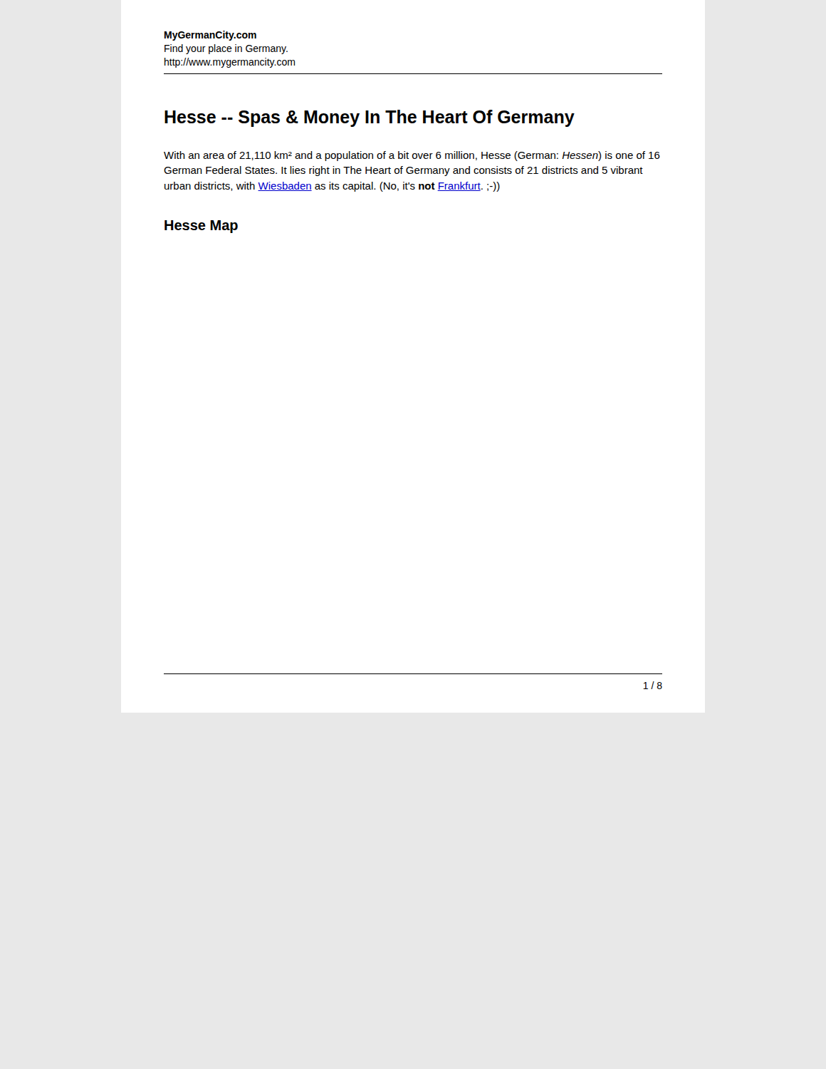MyGermanCity.com
Find your place in Germany.
http://www.mygermancity.com
Hesse -- Spas & Money In The Heart Of Germany
With an area of 21,110 km² and a population of a bit over 6 million, Hesse (German: Hessen) is one of 16 German Federal States. It lies right in The Heart of Germany and consists of 21 districts and 5 vibrant urban districts, with Wiesbaden as its capital. (No, it's not Frankfurt. ;-))
Hesse Map
1 / 8